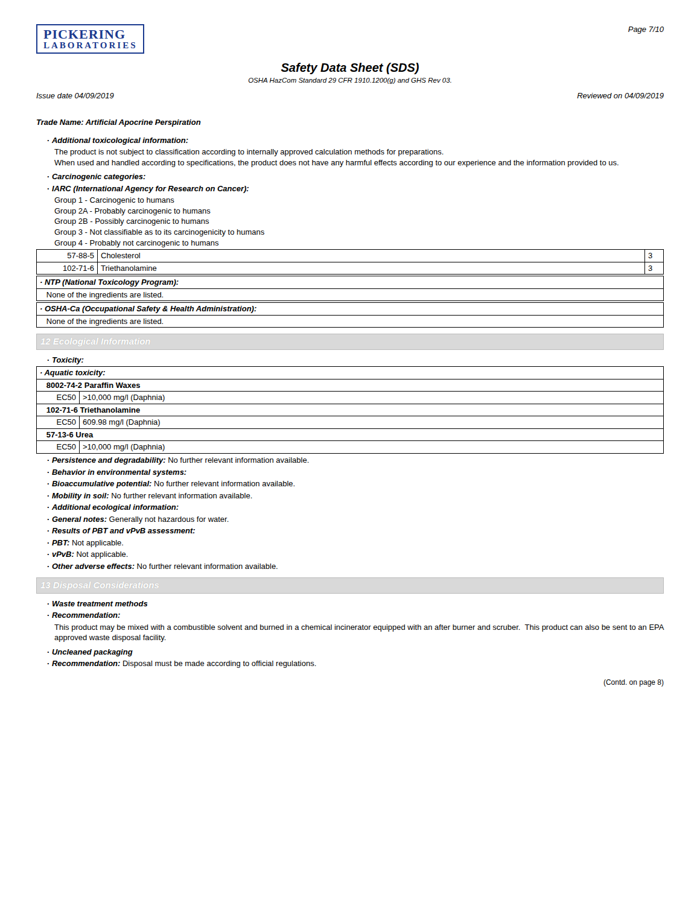PICKERING LABORATORIES
Page 7/10
Safety Data Sheet (SDS)
OSHA HazCom Standard 29 CFR 1910.1200(g) and GHS Rev 03.
Issue date 04/09/2019 Reviewed on 04/09/2019
Trade Name: Artificial Apocrine Perspiration
Additional toxicological information:
The product is not subject to classification according to internally approved calculation methods for preparations.
When used and handled according to specifications, the product does not have any harmful effects according to our experience and the information provided to us.
Carcinogenic categories:
IARC (International Agency for Research on Cancer):
Group 1 - Carcinogenic to humans
Group 2A - Probably carcinogenic to humans
Group 2B - Possibly carcinogenic to humans
Group 3 - Not classifiable as to its carcinogenicity to humans
Group 4 - Probably not carcinogenic to humans
| 57-88-5 | Cholesterol | 3 |
| 102-71-6 | Triethanolamine | 3 |
| NTP (National Toxicology Program): |
| None of the ingredients are listed. |
| OSHA-Ca (Occupational Safety & Health Administration): |
| None of the ingredients are listed. |
12 Ecological Information
Toxicity:
| Aquatic toxicity: |
| 8002-74-2 Paraffin Waxes |
| EC50 | >10,000 mg/l (Daphnia) |
| 102-71-6 Triethanolamine |
| EC50 | 609.98 mg/l (Daphnia) |
| 57-13-6 Urea |
| EC50 | >10,000 mg/l (Daphnia) |
Persistence and degradability: No further relevant information available.
Behavior in environmental systems:
Bioaccumulative potential: No further relevant information available.
Mobility in soil: No further relevant information available.
Additional ecological information:
General notes: Generally not hazardous for water.
Results of PBT and vPvB assessment:
PBT: Not applicable.
vPvB: Not applicable.
Other adverse effects: No further relevant information available.
13 Disposal Considerations
Waste treatment methods
Recommendation:
This product may be mixed with a combustible solvent and burned in a chemical incinerator equipped with an after burner and scruber. This product can also be sent to an EPA approved waste disposal facility.
Uncleaned packaging
Recommendation: Disposal must be made according to official regulations.
(Contd. on page 8)